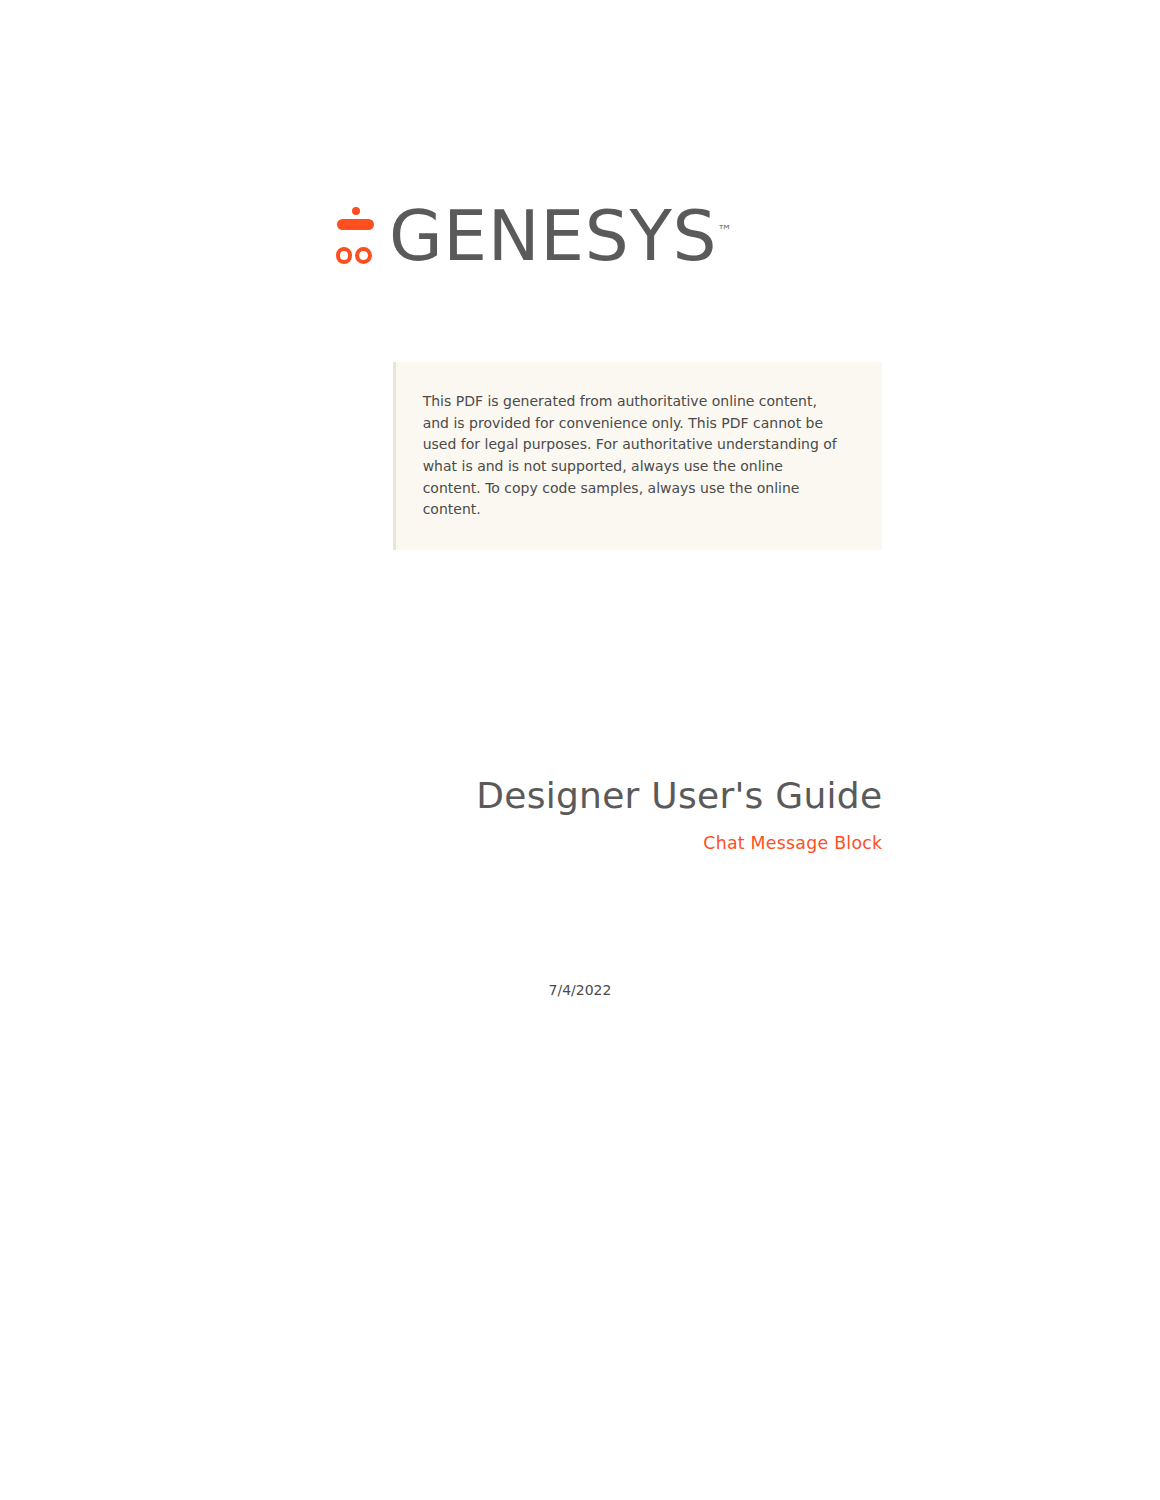GENESYS™
This PDF is generated from authoritative online content, and is provided for convenience only. This PDF cannot be used for legal purposes. For authoritative understanding of what is and is not supported, always use the online content. To copy code samples, always use the online content.
Designer User's Guide
Chat Message Block
7/4/2022